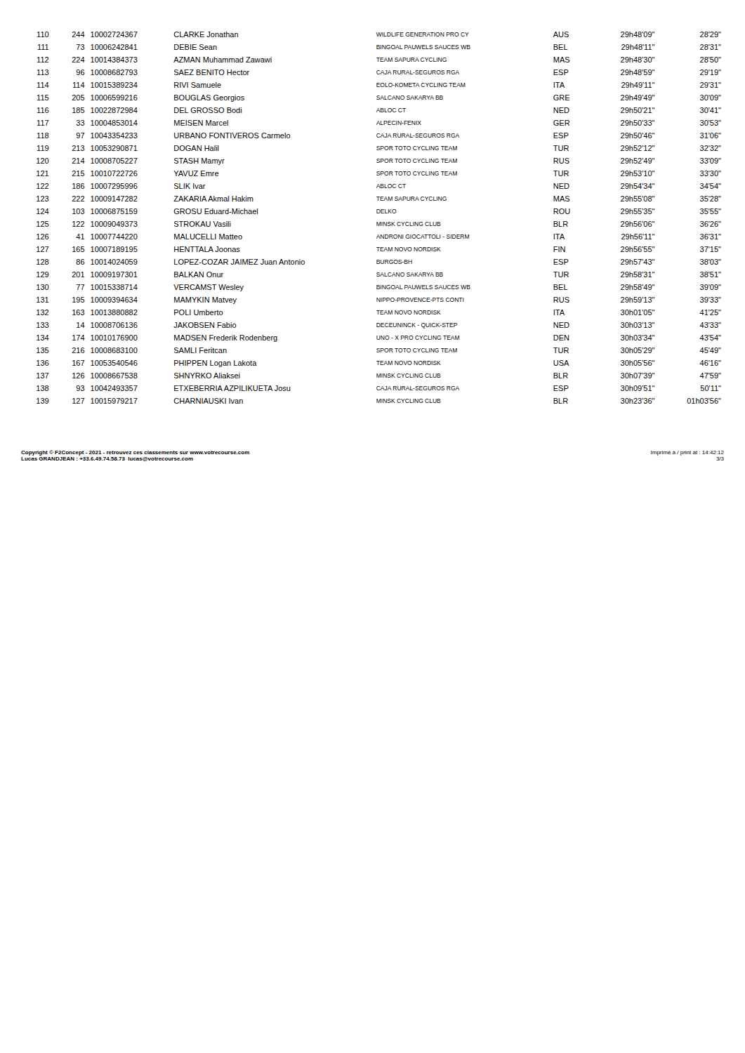| 110 | 244 | 10002724367 | CLARKE Jonathan | WILDLIFE GENERATION PRO CY | AUS | 29h48'09" | 28'29" |
| 111 | 73 | 10006242841 | DEBIE Sean | BINGOAL PAUWELS SAUCES WB | BEL | 29h48'11" | 28'31" |
| 112 | 224 | 10014384373 | AZMAN Muhammad Zawawi | TEAM SAPURA CYCLING | MAS | 29h48'30" | 28'50" |
| 113 | 96 | 10008682793 | SAEZ BENITO Hector | CAJA RURAL-SEGUROS RGA | ESP | 29h48'59" | 29'19" |
| 114 | 114 | 10015389234 | RIVI Samuele | EOLO-KOMETA CYCLING TEAM | ITA | 29h49'11" | 29'31" |
| 115 | 205 | 10006599216 | BOUGLAS Georgios | SALCANO SAKARYA BB | GRE | 29h49'49" | 30'09" |
| 116 | 185 | 10022872984 | DEL GROSSO Bodi | ABLOC CT | NED | 29h50'21" | 30'41" |
| 117 | 33 | 10004853014 | MEISEN Marcel | ALPECIN-FENIX | GER | 29h50'33" | 30'53" |
| 118 | 97 | 10043354233 | URBANO FONTIVEROS Carmelo | CAJA RURAL-SEGUROS RGA | ESP | 29h50'46" | 31'06" |
| 119 | 213 | 10053290871 | DOGAN Halil | SPOR TOTO CYCLING TEAM | TUR | 29h52'12" | 32'32" |
| 120 | 214 | 10008705227 | STASH Mamyr | SPOR TOTO CYCLING TEAM | RUS | 29h52'49" | 33'09" |
| 121 | 215 | 10010722726 | YAVUZ Emre | SPOR TOTO CYCLING TEAM | TUR | 29h53'10" | 33'30" |
| 122 | 186 | 10007295996 | SLIK Ivar | ABLOC CT | NED | 29h54'34" | 34'54" |
| 123 | 222 | 10009147282 | ZAKARIA Akmal Hakim | TEAM SAPURA CYCLING | MAS | 29h55'08" | 35'28" |
| 124 | 103 | 10006875159 | GROSU Eduard-Michael | DELKO | ROU | 29h55'35" | 35'55" |
| 125 | 122 | 10009049373 | STROKAU Vasili | MINSK CYCLING CLUB | BLR | 29h56'06" | 36'26" |
| 126 | 41 | 10007744220 | MALUCELLI Matteo | ANDRONI GIOCATTOLI - SIDERM | ITA | 29h56'11" | 36'31" |
| 127 | 165 | 10007189195 | HENTTALA Joonas | TEAM NOVO NORDISK | FIN | 29h56'55" | 37'15" |
| 128 | 86 | 10014024059 | LOPEZ-COZAR JAIMEZ Juan Antonio | BURGOS-BH | ESP | 29h57'43" | 38'03" |
| 129 | 201 | 10009197301 | BALKAN Onur | SALCANO SAKARYA BB | TUR | 29h58'31" | 38'51" |
| 130 | 77 | 10015338714 | VERCAMST Wesley | BINGOAL PAUWELS SAUCES WB | BEL | 29h58'49" | 39'09" |
| 131 | 195 | 10009394634 | MAMYKIN Matvey | NIPPO-PROVENCE-PTS CONTI | RUS | 29h59'13" | 39'33" |
| 132 | 163 | 10013880882 | POLI Umberto | TEAM NOVO NORDISK | ITA | 30h01'05" | 41'25" |
| 133 | 14 | 10008706136 | JAKOBSEN Fabio | DECEUNINCK - QUICK-STEP | NED | 30h03'13" | 43'33" |
| 134 | 174 | 10010176900 | MADSEN Frederik Rodenberg | UNO - X PRO CYCLING TEAM | DEN | 30h03'34" | 43'54" |
| 135 | 216 | 10008683100 | SAMLI Feritcan | SPOR TOTO CYCLING TEAM | TUR | 30h05'29" | 45'49" |
| 136 | 167 | 10053540546 | PHIPPEN Logan Lakota | TEAM NOVO NORDISK | USA | 30h05'56" | 46'16" |
| 137 | 126 | 10008667538 | SHNYRKO Aliaksei | MINSK CYCLING CLUB | BLR | 30h07'39" | 47'59" |
| 138 | 93 | 10042493357 | ETXEBERRIA AZPILIKUETA Josu | CAJA RURAL-SEGUROS RGA | ESP | 30h09'51" | 50'11" |
| 139 | 127 | 10015979217 | CHARNIAUSKI Ivan | MINSK CYCLING CLUB | BLR | 30h23'36" | 01h03'56" |
Copyright © F2Concept - 2021 - retrouvez ces classements sur www.votrecourse.com
Lucas GRANDJEAN : +33.6.49.74.58.73 lucas@votrecourse.com
Imprimé à / print at : 14:42:12
3/3